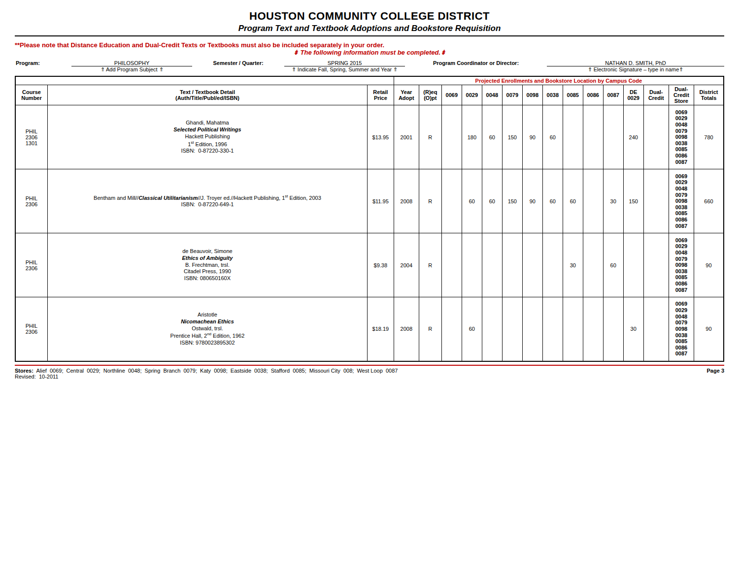HOUSTON COMMUNITY COLLEGE DISTRICT
Program Text and Textbook Adoptions and Bookstore Requisition
**Please note that Distance Education and Dual-Credit Texts or Textbooks must also be included separately in your order.
⇟ The following information must be completed.⇟
| Program: | PHILOSOPHY | Semester / Quarter: | SPRING 2015 | Program Coordinator or Director: | NATHAN D. SMITH, PhD |
| | ⇑ Add Program Subject ⇑ | | ⇑ Indicate Fall, Spring, Summer and Year ⇑ | | ⇑ Electronic Signature – type in name⇑ |
| | Projected Enrollments and Bookstore Location by Campus Code |
| Course Number | Text / Textbook Detail (Auth/Title/Publ/ed/ISBN) | Retail Price | Year Adopt | (R)eq (O)pt | 0069 | 0029 | 0048 | 0079 | 0098 | 0038 | 0085 | 0086 | 0087 | DE 0029 | Dual- Credit | Dual- Credit Store | District Totals |
| PHIL 2306 1301 | Ghandi, Mahatma Selected Political Writings Hackett Publishing 1 st Edition, 1996 ISBN: 0-87220-330-1 | $13.95 | 2001 | R | | 180 | 60 | 150 | 90 | 60 | | | | 240 | | 0069 0029 0048 0079 0098 0038 0085 0086 0087 | 780 |
| PHIL 2306 | Bentham and Mill// Classical Utilitarianism //J. Troyer ed.//Hackett Publishing, 1 st Edition, 2003 ISBN: 0-87220-649-1 | $11.95 | 2008 | R | | 60 | 60 | 150 | 90 | 60 | 60 | | 30 | 150 | | 0069 0029 0048 0079 0098 0038 0085 0086 0087 | 660 |
| PHIL 2306 | de Beauvoir, Simone Ethics of Ambiguity B. Frechtman, trsl. Citadel Press, 1990 ISBN: 080650160X | $9.38 | 2004 | R | | | | | | | 30 | | 60 | | | 0069 0029 0048 0079 0098 0038 0085 0086 0087 | 90 |
| PHIL 2306 | Aristotle Nicomachean Ethics Ostwald, trsl. Prentice Hall, 2 nd Edition, 1962 ISBN: 9780023895302 | $18.19 | 2008 | R | | 60 | | | | | | | | 30 | | 0069 0029 0048 0079 0098 0038 0085 0086 0087 | 90 |
Page 3 Stores: Alief 0069; Central 0029; Northline 0048; Spring Branch 0079; Katy 0098; Eastside 0038; Stafford 0085; Missouri City 008; West Loop 0087
Revised: 10-2011